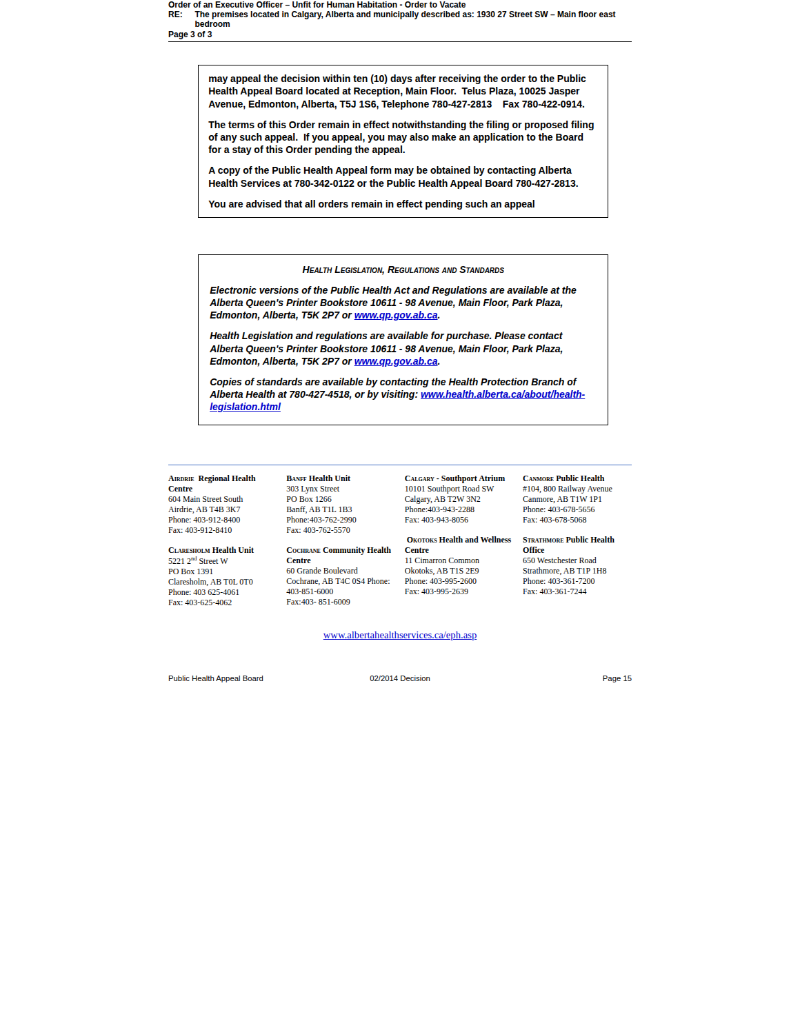Order of an Executive Officer – Unfit for Human Habitation - Order to Vacate
RE: The premises located in Calgary, Alberta and municipally described as: 1930 27 Street SW – Main floor east bedroom
Page 3 of 3
may appeal the decision within ten (10) days after receiving the order to the Public Health Appeal Board located at Reception, Main Floor. Telus Plaza, 10025 Jasper Avenue, Edmonton, Alberta, T5J 1S6, Telephone 780-427-2813 Fax 780-422-0914.
The terms of this Order remain in effect notwithstanding the filing or proposed filing of any such appeal. If you appeal, you may also make an application to the Board for a stay of this Order pending the appeal.
A copy of the Public Health Appeal form may be obtained by contacting Alberta Health Services at 780-342-0122 or the Public Health Appeal Board 780-427-2813.
You are advised that all orders remain in effect pending such an appeal
Health Legislation, Regulations and Standards
Electronic versions of the Public Health Act and Regulations are available at the Alberta Queen's Printer Bookstore 10611 - 98 Avenue, Main Floor, Park Plaza, Edmonton, Alberta, T5K 2P7 or www.qp.gov.ab.ca.
Health Legislation and regulations are available for purchase. Please contact Alberta Queen's Printer Bookstore 10611 - 98 Avenue, Main Floor, Park Plaza, Edmonton, Alberta, T5K 2P7 or www.qp.gov.ab.ca.
Copies of standards are available by contacting the Health Protection Branch of Alberta Health at 780-427-4518, or by visiting: www.health.alberta.ca/about/health-legislation.html
Airdrie Regional Health Centre
604 Main Street South
Airdrie, AB T4B 3K7
Phone: 403-912-8400
Fax: 403-912-8410
Claresholm Health Unit
5221 2nd Street W
PO Box 1391
Claresholm, AB T0L 0T0
Phone: 403 625-4061
Fax: 403-625-4062
Banff Health Unit
303 Lynx Street
PO Box 1266
Banff, AB T1L 1B3
Phone:403-762-2990
Fax: 403-762-5570
Cochrane Community Health Centre
60 Grande Boulevard
Cochrane, AB T4C 0S4 Phone: 403-851-6000
Fax:403- 851-6009
Calgary - Southport Atrium
10101 Southport Road SW
Calgary, AB T2W 3N2
Phone:403-943-2288
Fax: 403-943-8056
Okotoks Health and Wellness Centre
11 Cimarron Common
Okotoks, AB T1S 2E9
Phone: 403-995-2600
Fax: 403-995-2639
Canmore Public Health
#104, 800 Railway Avenue
Canmore, AB T1W 1P1
Phone: 403-678-5656
Fax: 403-678-5068
Strathmore Public Health Office
650 Westchester Road
Strathmore, AB T1P 1H8
Phone: 403-361-7200
Fax: 403-361-7244
www.albertahealthservices.ca/eph.asp
Public Health Appeal Board
02/2014 Decision
Page 15